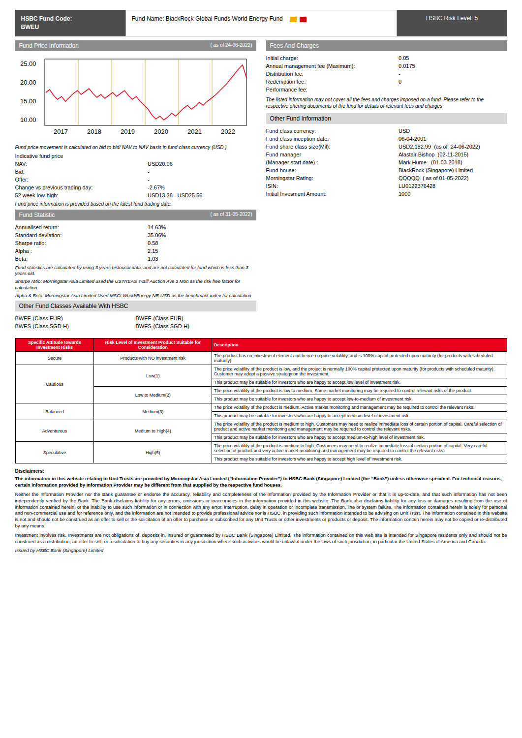HSBC Fund Code:
BWEU
Fund Name: BlackRock Global Funds World Energy Fund
HSBC Risk Level: 5
Fund Price Information ( as of 24-06-2022)
25.00 20.00 15.00 10.00 2017 2018 2019 2020 2021 2022
Fund price movement is calculated on bid to bid/ NAV to NAV basis in fund class currency (USD )
Indicative fund price
| NAV: | USD20.06 |
| Bid: | - |
| Offer: | - |
| Change vs previous trading day: | -2.67% |
| 52 week low-high: | USD13.28 - USD25.56 |
Fund price information is provided based on the latest fund trading date.
Fund Statistic ( as of 31-05-2022)
| Annualised return: | 14.63% |
| Standard deviation: | 35.06% |
| Sharpe ratio: | 0.58 |
| Alpha : | 2.15 |
| Beta: | 1.03 |
Fund statistics are calculated by using 3 years historical data, and are not calculated for fund which is less than 3 years old.
Sharpe ratio: Morningstar Asia Limited used the USTREAS T-Bill Auction Ave 3 Mon as the risk free factor for calculation
Alpha & Beta: Morningstar Asia Limited Used MSCI World/Energy NR USD as the benchmark index for calculation
Other Fund Classes Available With HSBC
| BWEE-(Class EUR) | BWEE-(Class EUR) |
| BWES-(Class SGD-H) | BWES-(Class SGD-H) |
Fees And Charges
| Initial charge: | 0.05 |
| Annual management fee (Maximum): | 0.0175 |
| Distribution fee: | - |
| Redemption fee: | 0 |
| Performance fee: | |
The listed information may not cover all the fees and charges imposed on a fund. Please refer to the respective offering documents of the fund for details of relevant fees and charges
Other Fund Information
| Fund class currency: | USD |
| Fund class inception date: | 06-04-2001 |
| Fund share class size(Mil): | USD2,182.99 (as of 24-06-2022) |
| Fund manager | Alastair Bishop (02-11-2015) |
| (Manager start date) : | Mark Hume (01-03-2018) |
| Fund house: | BlackRock (Singapore) Limited |
| Morningstar Rating: | QQQQQ ( as of 01-05-2022) |
| ISIN: | LU0122376428 |
| Initial Invesment Amount: | 1000 |
| Specific Attitude towards Investment Risks | Risk Level of Investment Product Suitable for Consideration | Description |
| --- | --- | --- |
| Secure | Products with NO investment risk | The product has no investment element and hence no price volatility, and is 100% capital protected upon maturity (for products with scheduled maturity). |
| Cautious | Low(1) | The price volatility of the product is low, and the project is normally 100% capital protected upon maturity (for products with scheduled maturity). Customer may adopt a passive strategy on the investment. |
| This product may be suitable for investors who are happy to accept low level of investment risk. |
| Low to Medium(2) | The price volatility of the product is low to medium. Some market monitoring may be required to control relevant risks of the product. |
| This product may be suitable for investors who are happy to accept low-to-medium of investment risk. |
| Balanced | Medium(3) | The price volatility of the product is medium. Active market monitoring and management may be required to control the relevant risks. |
| This product may be suitable for investors who are happy to accept medium level of investment risk. |
| Adventurous | Medium to High(4) | The price volatility of the product is medium to high. Customers may need to realize immediate loss of certain portion of capital. Careful selection of product and active market monitoring and management may be required to control the relevant risks. |
| This product may be suitable for investors who are happy to accept medium-to-high level of investment risk. |
| Speculative | High(5) | The price volatility of the product is medium to high. Customers may need to realize immediate loss of certain portion of capital. Very careful selection of product and very active market monitoring and management may be required to control the relevant risks. |
| This product may be suitable for investors who are happy to accept high level of investment risk. |
Disclaimers:
The information in this website relating to Unit Trusts are provided by Morningstar Asia Limited (“Information Provider”) to HSBC Bank (Singapore) Limited (the “Bank”) unless otherwise specified. For technical reasons, certain information provided by Information Provider may be different from that supplied by the respective fund houses.
Neither the Information Provider nor the Bank guarantee or endorse the accuracy, reliability and completeness of the information provided by the Information Provider or that it is up-to-date, and that such information has not been independently verified by the Bank. The Bank disclaims liability for any errors, omissions or inaccuracies in the information provided in this website. The Bank also disclaims liability for any loss or damages resulting from the use of information contained herein, or the inability to use such information or in connection with any error, interruption, delay in operation or incomplete transmission, line or system failure. The information contained herein is solely for personal and non-commercial use and for reference only, and the information are not intended to provide professional advice nor is HSBC, in providing such information intended to be advising on Unit Trust. The information contained in this website is not and should not be construed as an offer to sell or the solicitation of an offer to purchase or subscribed for any Unit Trusts or other investments or products or deposit. The information contain herein may not be copied or re-distributed by any means.
Investment involves risk. Investments are not obligations of, deposits in, insured or guaranteed by HSBC Bank (Singapore) Limited. The information contained on this web site is intended for Singapore residents only and should not be construed as a distribution, an offer to sell, or a solicitation to buy any securities in any jurisdiction where such activities would be unlawful under the laws of such jurisdiction, in particular the United States of America and Canada.
Issued by HSBC Bank (Singapore) Limited